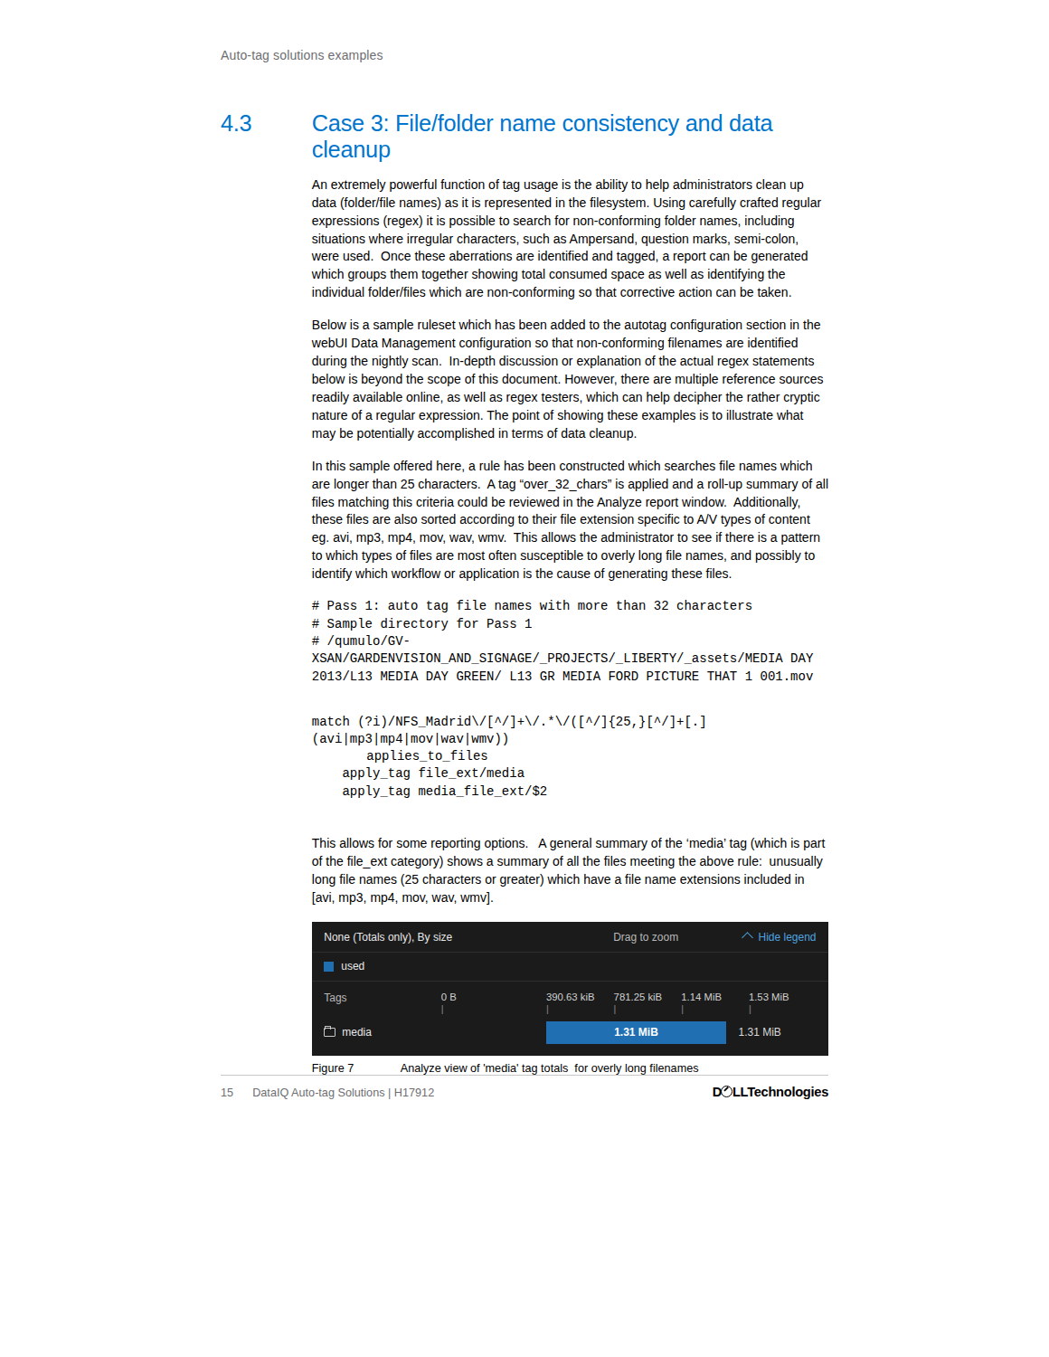Auto-tag solutions examples
4.3
Case 3: File/folder name consistency and data cleanup
An extremely powerful function of tag usage is the ability to help administrators clean up data (folder/file names) as it is represented in the filesystem. Using carefully crafted regular expressions (regex) it is possible to search for non-conforming folder names, including situations where irregular characters, such as Ampersand, question marks, semi-colon, were used. Once these aberrations are identified and tagged, a report can be generated which groups them together showing total consumed space as well as identifying the individual folder/files which are non-conforming so that corrective action can be taken.
Below is a sample ruleset which has been added to the autotag configuration section in the webUI Data Management configuration so that non-conforming filenames are identified during the nightly scan. In-depth discussion or explanation of the actual regex statements below is beyond the scope of this document. However, there are multiple reference sources readily available online, as well as regex testers, which can help decipher the rather cryptic nature of a regular expression. The point of showing these examples is to illustrate what may be potentially accomplished in terms of data cleanup.
In this sample offered here, a rule has been constructed which searches file names which are longer than 25 characters. A tag “over_32_chars” is applied and a roll-up summary of all files matching this criteria could be reviewed in the Analyze report window. Additionally, these files are also sorted according to their file extension specific to A/V types of content eg. avi, mp3, mp4, mov, wav, wmv. This allows the administrator to see if there is a pattern to which types of files are most often susceptible to overly long file names, and possibly to identify which workflow or application is the cause of generating these files.
# Pass 1: auto tag file names with more than 32 characters
# Sample directory for Pass 1
# /qumulo/GV-XSAN/GARDENVISION_AND_SIGNAGE/_PROJECTS/_LIBERTY/_assets/MEDIA DAY
2013/L13 MEDIA DAY GREEN/ L13 GR MEDIA FORD PICTURE THAT 1 001.mov
match (?i)/NFS_Madrid\/[^/]+\/.*\/([^/]{25,}[^/]+[.](avi|mp3|mp4|mov|wav|wmv))
    applies_to_files
    apply_tag file_ext/media
    apply_tag media_file_ext/$2
This allows for some reporting options. A general summary of the ‘media’ tag (which is part of the file_ext category) shows a summary of all the files meeting the above rule: unusually long file names (25 characters or greater) which have a file name extensions included in [avi, mp3, mp4, mov, wav, wmv].
None (Totals only), By size
Drag to zoom
Hide legend
used
Tags
0 B|
390.63 kiB|
781.25 kiB|
1.14 MiB|
1.53 MiB|
media
1.31 MiB
1.31 MiB
Figure 7 Analyze view of 'media' tag totals for overly long filenames
15 DataIQ Auto-tag Solutions | H17912
D LLTechnologies